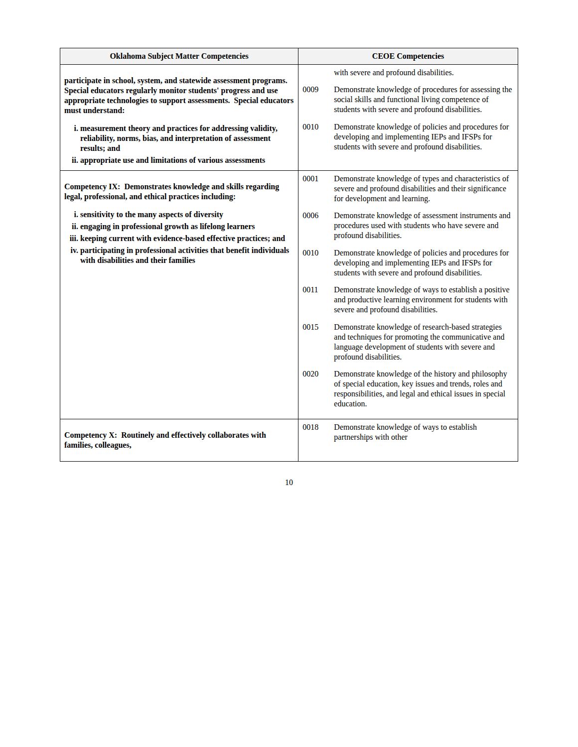| Oklahoma Subject Matter Competencies | CEOE Competencies |
| --- | --- |
| participate in school, system, and statewide assessment programs. Special educators regularly monitor students' progress and use appropriate technologies to support assessments. Special educators must understand: measurement theory and practices for addressing validity, reliability, norms, bias, and interpretation of assessment results; and appropriate use and limitations of various assessments | with severe and profound disabilities. 0009 Demonstrate knowledge of procedures for assessing the social skills and functional living competence of students with severe and profound disabilities. 0010 Demonstrate knowledge of policies and procedures for developing and implementing IEPs and IFSPs for students with severe and profound disabilities. |
| Competency IX: Demonstrates knowledge and skills regarding legal, professional, and ethical practices including: sensitivity to the many aspects of diversity engaging in professional growth as lifelong learners keeping current with evidence-based effective practices; and participating in professional activities that benefit individuals with disabilities and their families | 0001 Demonstrate knowledge of types and characteristics of severe and profound disabilities and their significance for development and learning. 0006 Demonstrate knowledge of assessment instruments and procedures used with students who have severe and profound disabilities. 0010 Demonstrate knowledge of policies and procedures for developing and implementing IEPs and IFSPs for students with severe and profound disabilities. 0011 Demonstrate knowledge of ways to establish a positive and productive learning environment for students with severe and profound disabilities. 0015 Demonstrate knowledge of research-based strategies and techniques for promoting the communicative and language development of students with severe and profound disabilities. 0020 Demonstrate knowledge of the history and philosophy of special education, key issues and trends, roles and responsibilities, and legal and ethical issues in special education. |
| Competency X: Routinely and effectively collaborates with families, colleagues, | 0018 Demonstrate knowledge of ways to establish partnerships with other |
10